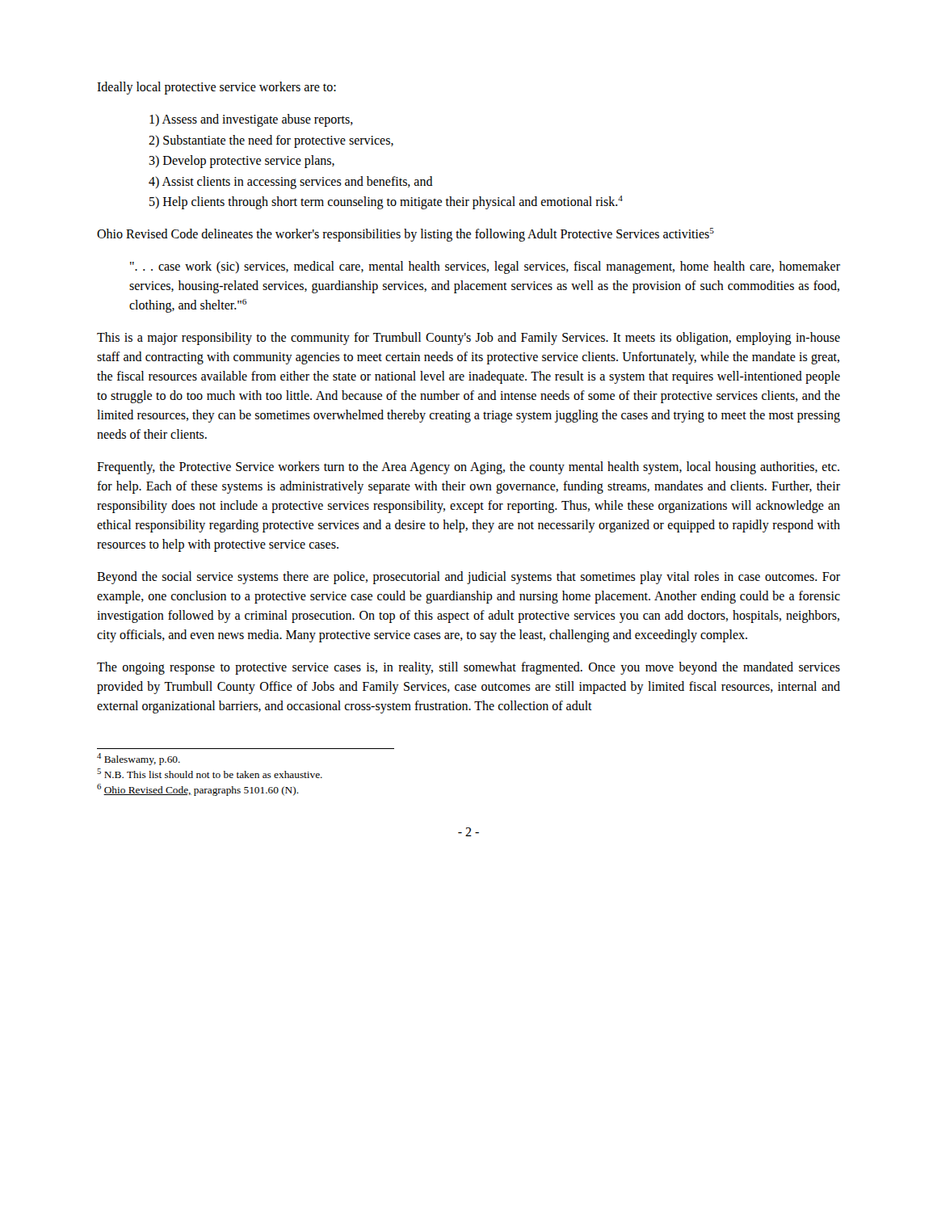Ideally local protective service workers are to:
1) Assess and investigate abuse reports,
2) Substantiate the need for protective services,
3) Develop protective service plans,
4) Assist clients in accessing services and benefits, and
5) Help clients through short term counseling to mitigate their physical and emotional risk.4
Ohio Revised Code delineates the worker's responsibilities by listing the following Adult Protective Services activities5
". . . case work (sic) services, medical care, mental health services, legal services, fiscal management, home health care, homemaker services, housing-related services, guardianship services, and placement services as well as the provision of such commodities as food, clothing, and shelter."6
This is a major responsibility to the community for Trumbull County's Job and Family Services. It meets its obligation, employing in-house staff and contracting with community agencies to meet certain needs of its protective service clients. Unfortunately, while the mandate is great, the fiscal resources available from either the state or national level are inadequate. The result is a system that requires well-intentioned people to struggle to do too much with too little. And because of the number of and intense needs of some of their protective services clients, and the limited resources, they can be sometimes overwhelmed thereby creating a triage system juggling the cases and trying to meet the most pressing needs of their clients.
Frequently, the Protective Service workers turn to the Area Agency on Aging, the county mental health system, local housing authorities, etc. for help. Each of these systems is administratively separate with their own governance, funding streams, mandates and clients. Further, their responsibility does not include a protective services responsibility, except for reporting. Thus, while these organizations will acknowledge an ethical responsibility regarding protective services and a desire to help, they are not necessarily organized or equipped to rapidly respond with resources to help with protective service cases.
Beyond the social service systems there are police, prosecutorial and judicial systems that sometimes play vital roles in case outcomes. For example, one conclusion to a protective service case could be guardianship and nursing home placement. Another ending could be a forensic investigation followed by a criminal prosecution. On top of this aspect of adult protective services you can add doctors, hospitals, neighbors, city officials, and even news media. Many protective service cases are, to say the least, challenging and exceedingly complex.
The ongoing response to protective service cases is, in reality, still somewhat fragmented. Once you move beyond the mandated services provided by Trumbull County Office of Jobs and Family Services, case outcomes are still impacted by limited fiscal resources, internal and external organizational barriers, and occasional cross-system frustration. The collection of adult
4 Baleswamy, p.60.
5 N.B. This list should not to be taken as exhaustive.
6 Ohio Revised Code, paragraphs 5101.60 (N).
- 2 -